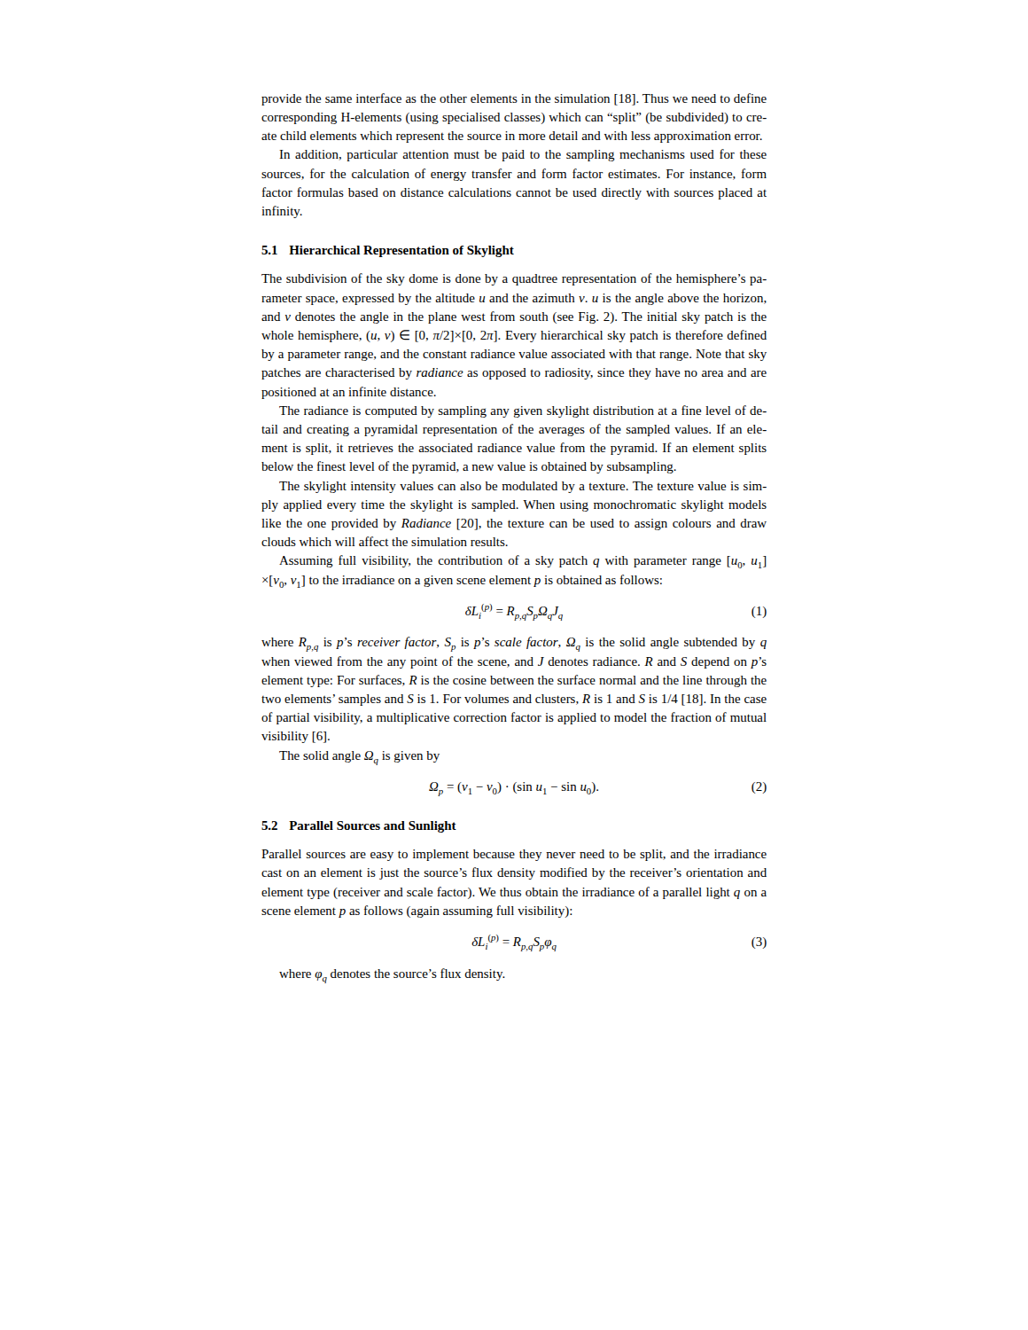provide the same interface as the other elements in the simulation [18]. Thus we need to define corresponding H-elements (using specialised classes) which can “split” (be subdivided) to create child elements which represent the source in more detail and with less approximation error.
In addition, particular attention must be paid to the sampling mechanisms used for these sources, for the calculation of energy transfer and form factor estimates. For instance, form factor formulas based on distance calculations cannot be used directly with sources placed at infinity.
5.1 Hierarchical Representation of Skylight
The subdivision of the sky dome is done by a quadtree representation of the hemisphere’s parameter space, expressed by the altitude u and the azimuth v. u is the angle above the horizon, and v denotes the angle in the plane west from south (see Fig. 2). The initial sky patch is the whole hemisphere, (u, v) ∈ [0, π/2]×[0, 2π]. Every hierarchical sky patch is therefore defined by a parameter range, and the constant radiance value associated with that range. Note that sky patches are characterised by radiance as opposed to radiosity, since they have no area and are positioned at an infinite distance.
The radiance is computed by sampling any given skylight distribution at a fine level of detail and creating a pyramidal representation of the averages of the sampled values. If an element is split, it retrieves the associated radiance value from the pyramid. If an element splits below the finest level of the pyramid, a new value is obtained by subsampling.
The skylight intensity values can also be modulated by a texture. The texture value is simply applied every time the skylight is sampled. When using monochromatic skylight models like the one provided by Radiance [20], the texture can be used to assign colours and draw clouds which will affect the simulation results.
Assuming full visibility, the contribution of a sky patch q with parameter range [u0, u1] ×[v0, v1] to the irradiance on a given scene element p is obtained as follows:
δLi(p) = Rp,qSpΩqJq (1)
where Rp,q is p’s receiver factor, Sp is p’s scale factor, Ωq is the solid angle subtended by q when viewed from the any point of the scene, and J denotes radiance. R and S depend on p’s element type: For surfaces, R is the cosine between the surface normal and the line through the two elements’ samples and S is 1. For volumes and clusters, R is 1 and S is 1/4 [18]. In the case of partial visibility, a multiplicative correction factor is applied to model the fraction of mutual visibility [6].
The solid angle Ωq is given by
Ωp = (v1 − v0) · (sin u1 − sin u0). (2)
5.2 Parallel Sources and Sunlight
Parallel sources are easy to implement because they never need to be split, and the irradiance cast on an element is just the source’s flux density modified by the receiver’s orientation and element type (receiver and scale factor). We thus obtain the irradiance of a parallel light q on a scene element p as follows (again assuming full visibility):
δLi(p) = Rp,qSpφq (3)
where φq denotes the source’s flux density.